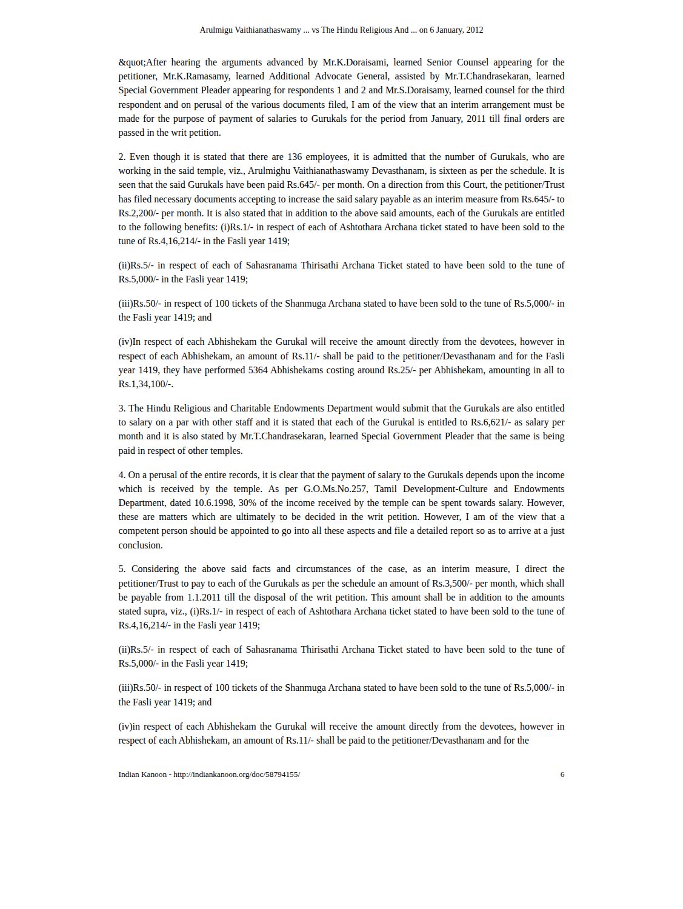Arulmigu Vaithianathaswamy ... vs The Hindu Religious And ... on 6 January, 2012
&quot;After hearing the arguments advanced by Mr.K.Doraisami, learned Senior Counsel appearing for the petitioner, Mr.K.Ramasamy, learned Additional Advocate General, assisted by Mr.T.Chandrasekaran, learned Special Government Pleader appearing for respondents 1 and 2 and Mr.S.Doraisamy, learned counsel for the third respondent and on perusal of the various documents filed, I am of the view that an interim arrangement must be made for the purpose of payment of salaries to Gurukals for the period from January, 2011 till final orders are passed in the writ petition.
2. Even though it is stated that there are 136 employees, it is admitted that the number of Gurukals, who are working in the said temple, viz., Arulmighu Vaithianathaswamy Devasthanam, is sixteen as per the schedule. It is seen that the said Gurukals have been paid Rs.645/- per month. On a direction from this Court, the petitioner/Trust has filed necessary documents accepting to increase the said salary payable as an interim measure from Rs.645/- to Rs.2,200/- per month. It is also stated that in addition to the above said amounts, each of the Gurukals are entitled to the following benefits: (i)Rs.1/- in respect of each of Ashtothara Archana ticket stated to have been sold to the tune of Rs.4,16,214/- in the Fasli year 1419;
(ii)Rs.5/- in respect of each of Sahasranama Thirisathi Archana Ticket stated to have been sold to the tune of Rs.5,000/- in the Fasli year 1419;
(iii)Rs.50/- in respect of 100 tickets of the Shanmuga Archana stated to have been sold to the tune of Rs.5,000/- in the Fasli year 1419; and
(iv)In respect of each Abhishekam the Gurukal will receive the amount directly from the devotees, however in respect of each Abhishekam, an amount of Rs.11/- shall be paid to the petitioner/Devasthanam and for the Fasli year 1419, they have performed 5364 Abhishekams costing around Rs.25/- per Abhishekam, amounting in all to Rs.1,34,100/-.
3. The Hindu Religious and Charitable Endowments Department would submit that the Gurukals are also entitled to salary on a par with other staff and it is stated that each of the Gurukal is entitled to Rs.6,621/- as salary per month and it is also stated by Mr.T.Chandrasekaran, learned Special Government Pleader that the same is being paid in respect of other temples.
4. On a perusal of the entire records, it is clear that the payment of salary to the Gurukals depends upon the income which is received by the temple. As per G.O.Ms.No.257, Tamil Development-Culture and Endowments Department, dated 10.6.1998, 30% of the income received by the temple can be spent towards salary. However, these are matters which are ultimately to be decided in the writ petition. However, I am of the view that a competent person should be appointed to go into all these aspects and file a detailed report so as to arrive at a just conclusion.
5. Considering the above said facts and circumstances of the case, as an interim measure, I direct the petitioner/Trust to pay to each of the Gurukals as per the schedule an amount of Rs.3,500/- per month, which shall be payable from 1.1.2011 till the disposal of the writ petition. This amount shall be in addition to the amounts stated supra, viz., (i)Rs.1/- in respect of each of Ashtothara Archana ticket stated to have been sold to the tune of Rs.4,16,214/- in the Fasli year 1419;
(ii)Rs.5/- in respect of each of Sahasranama Thirisathi Archana Ticket stated to have been sold to the tune of Rs.5,000/- in the Fasli year 1419;
(iii)Rs.50/- in respect of 100 tickets of the Shanmuga Archana stated to have been sold to the tune of Rs.5,000/- in the Fasli year 1419; and
(iv)in respect of each Abhishekam the Gurukal will receive the amount directly from the devotees, however in respect of each Abhishekam, an amount of Rs.11/- shall be paid to the petitioner/Devasthanam and for the
Indian Kanoon - http://indiankanoon.org/doc/58794155/ 6